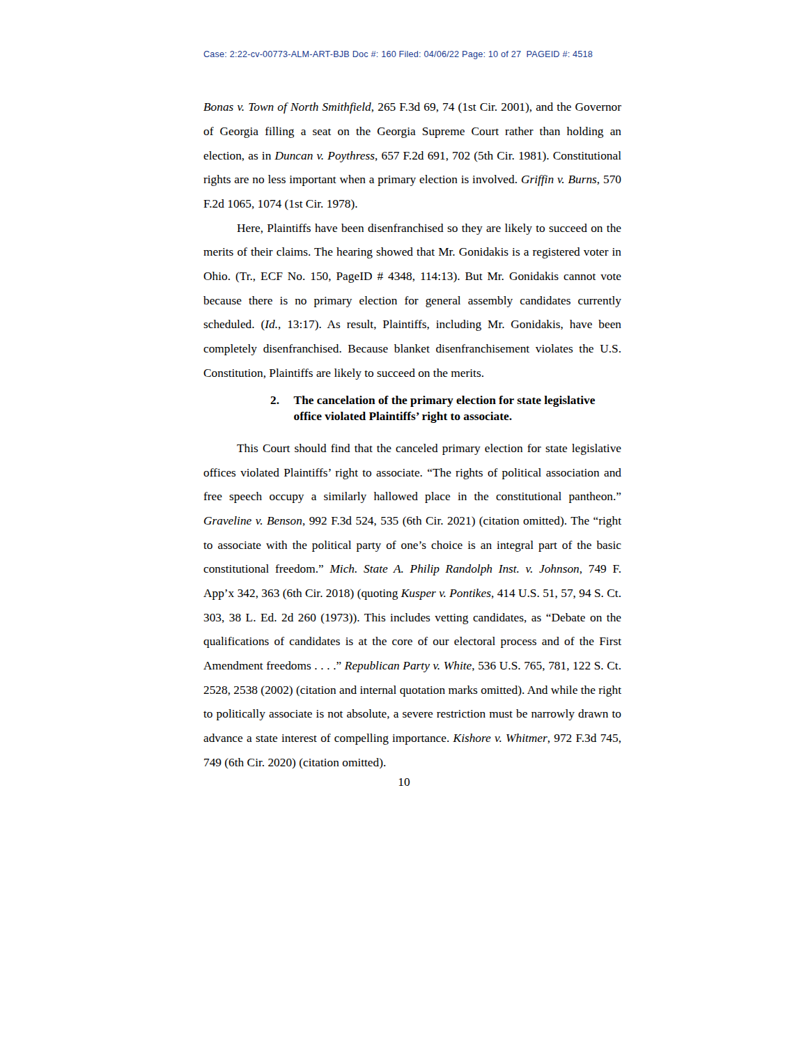Case: 2:22-cv-00773-ALM-ART-BJB Doc #: 160 Filed: 04/06/22 Page: 10 of 27 PAGEID #: 4518
Bonas v. Town of North Smithfield, 265 F.3d 69, 74 (1st Cir. 2001), and the Governor of Georgia filling a seat on the Georgia Supreme Court rather than holding an election, as in Duncan v. Poythress, 657 F.2d 691, 702 (5th Cir. 1981). Constitutional rights are no less important when a primary election is involved. Griffin v. Burns, 570 F.2d 1065, 1074 (1st Cir. 1978).
Here, Plaintiffs have been disenfranchised so they are likely to succeed on the merits of their claims. The hearing showed that Mr. Gonidakis is a registered voter in Ohio. (Tr., ECF No. 150, PageID # 4348, 114:13). But Mr. Gonidakis cannot vote because there is no primary election for general assembly candidates currently scheduled. (Id., 13:17). As result, Plaintiffs, including Mr. Gonidakis, have been completely disenfranchised. Because blanket disenfranchisement violates the U.S. Constitution, Plaintiffs are likely to succeed on the merits.
2.
The cancelation of the primary election for state legislative office violated Plaintiffs’ right to associate.
This Court should find that the canceled primary election for state legislative offices violated Plaintiffs’ right to associate. “The rights of political association and free speech occupy a similarly hallowed place in the constitutional pantheon.” Graveline v. Benson, 992 F.3d 524, 535 (6th Cir. 2021) (citation omitted). The “right to associate with the political party of one’s choice is an integral part of the basic constitutional freedom.” Mich. State A. Philip Randolph Inst. v. Johnson, 749 F. App’x 342, 363 (6th Cir. 2018) (quoting Kusper v. Pontikes, 414 U.S. 51, 57, 94 S. Ct. 303, 38 L. Ed. 2d 260 (1973)). This includes vetting candidates, as “Debate on the qualifications of candidates is at the core of our electoral process and of the First Amendment freedoms . . . .” Republican Party v. White, 536 U.S. 765, 781, 122 S. Ct. 2528, 2538 (2002) (citation and internal quotation marks omitted). And while the right to politically associate is not absolute, a severe restriction must be narrowly drawn to advance a state interest of compelling importance. Kishore v. Whitmer, 972 F.3d 745, 749 (6th Cir. 2020) (citation omitted).
10